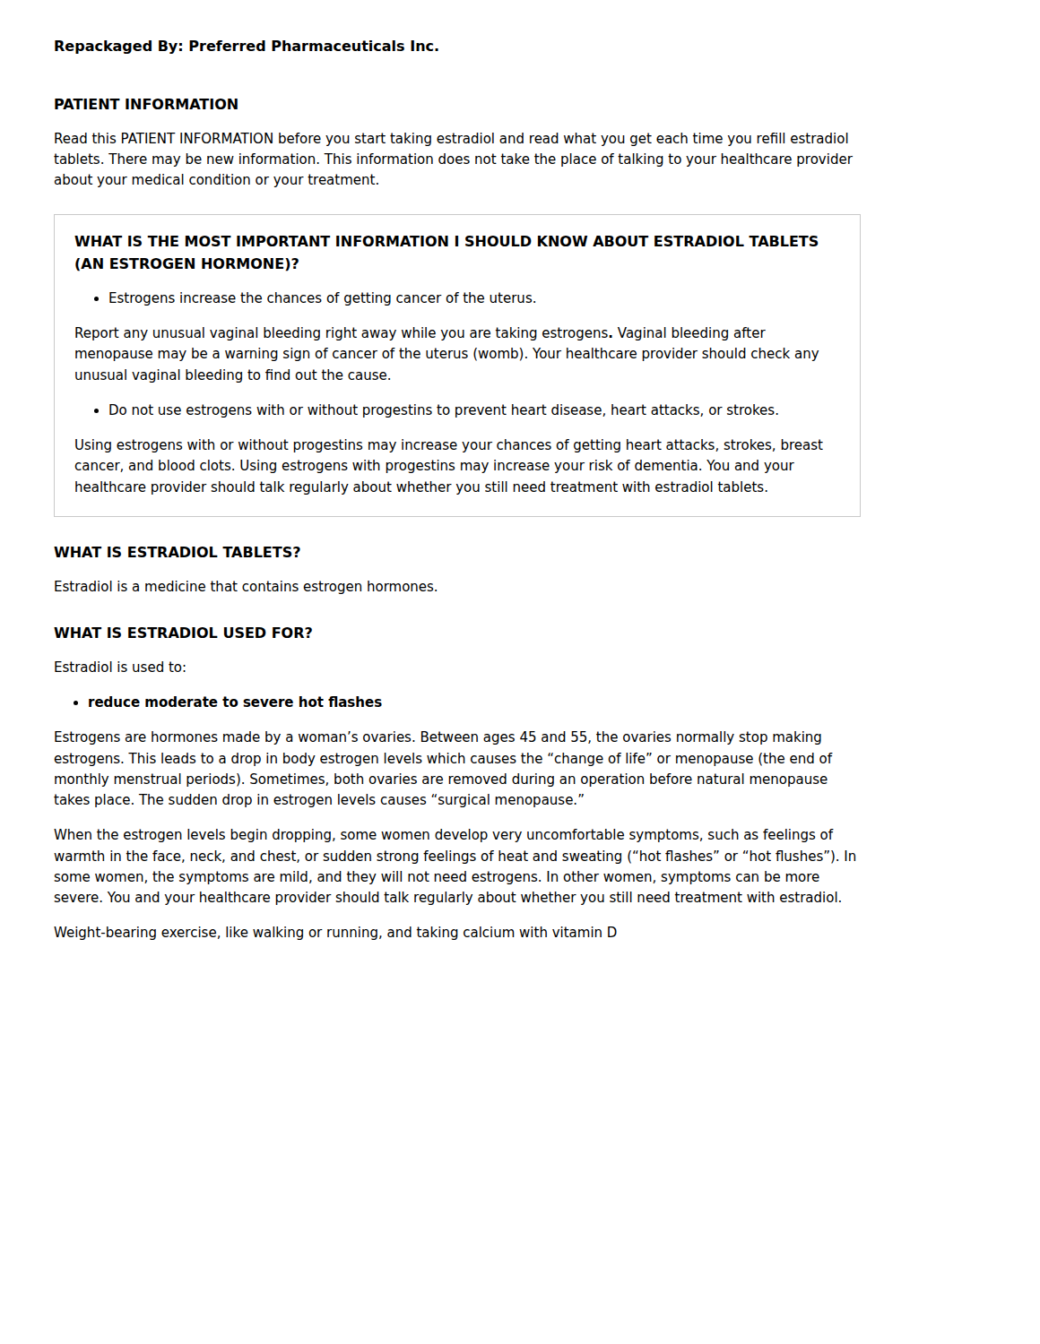Repackaged By: Preferred Pharmaceuticals Inc.
PATIENT INFORMATION
Read this PATIENT INFORMATION before you start taking estradiol and read what you get each time you refill estradiol tablets. There may be new information. This information does not take the place of talking to your healthcare provider about your medical condition or your treatment.
WHAT IS THE MOST IMPORTANT INFORMATION I SHOULD KNOW ABOUT ESTRADIOL TABLETS (AN ESTROGEN HORMONE)?
Estrogens increase the chances of getting cancer of the uterus.
Report any unusual vaginal bleeding right away while you are taking estrogens. Vaginal bleeding after menopause may be a warning sign of cancer of the uterus (womb). Your healthcare provider should check any unusual vaginal bleeding to find out the cause.
Do not use estrogens with or without progestins to prevent heart disease, heart attacks, or strokes.
Using estrogens with or without progestins may increase your chances of getting heart attacks, strokes, breast cancer, and blood clots. Using estrogens with progestins may increase your risk of dementia. You and your healthcare provider should talk regularly about whether you still need treatment with estradiol tablets.
WHAT IS ESTRADIOL TABLETS?
Estradiol is a medicine that contains estrogen hormones.
WHAT IS ESTRADIOL USED FOR?
Estradiol is used to:
reduce moderate to severe hot flashes
Estrogens are hormones made by a woman’s ovaries. Between ages 45 and 55, the ovaries normally stop making estrogens. This leads to a drop in body estrogen levels which causes the “change of life” or menopause (the end of monthly menstrual periods). Sometimes, both ovaries are removed during an operation before natural menopause takes place. The sudden drop in estrogen levels causes “surgical menopause.”
When the estrogen levels begin dropping, some women develop very uncomfortable symptoms, such as feelings of warmth in the face, neck, and chest, or sudden strong feelings of heat and sweating (“hot flashes” or “hot flushes”). In some women, the symptoms are mild, and they will not need estrogens. In other women, symptoms can be more severe. You and your healthcare provider should talk regularly about whether you still need treatment with estradiol.
Weight-bearing exercise, like walking or running, and taking calcium with vitamin D